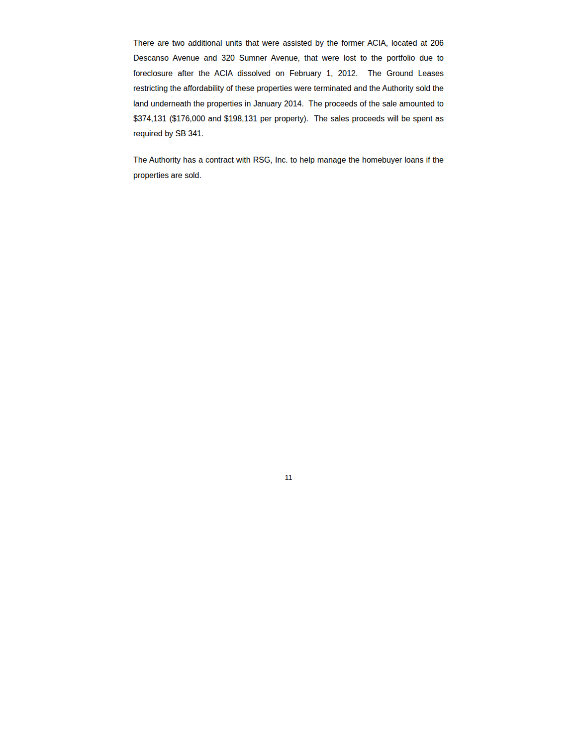There are two additional units that were assisted by the former ACIA, located at 206 Descanso Avenue and 320 Sumner Avenue, that were lost to the portfolio due to foreclosure after the ACIA dissolved on February 1, 2012. The Ground Leases restricting the affordability of these properties were terminated and the Authority sold the land underneath the properties in January 2014. The proceeds of the sale amounted to $374,131 ($176,000 and $198,131 per property). The sales proceeds will be spent as required by SB 341.
The Authority has a contract with RSG, Inc. to help manage the homebuyer loans if the properties are sold.
11